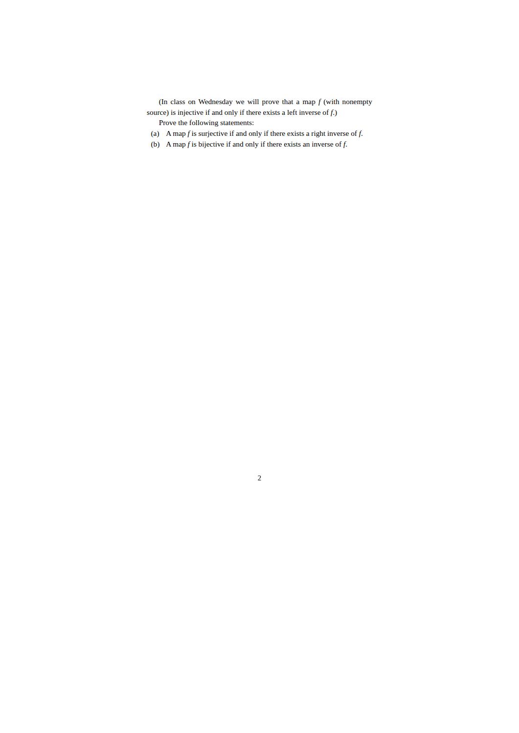(In class on Wednesday we will prove that a map f (with nonempty source) is injective if and only if there exists a left inverse of f.)
Prove the following statements:
(a) A map f is surjective if and only if there exists a right inverse of f.
(b) A map f is bijective if and only if there exists an inverse of f.
2